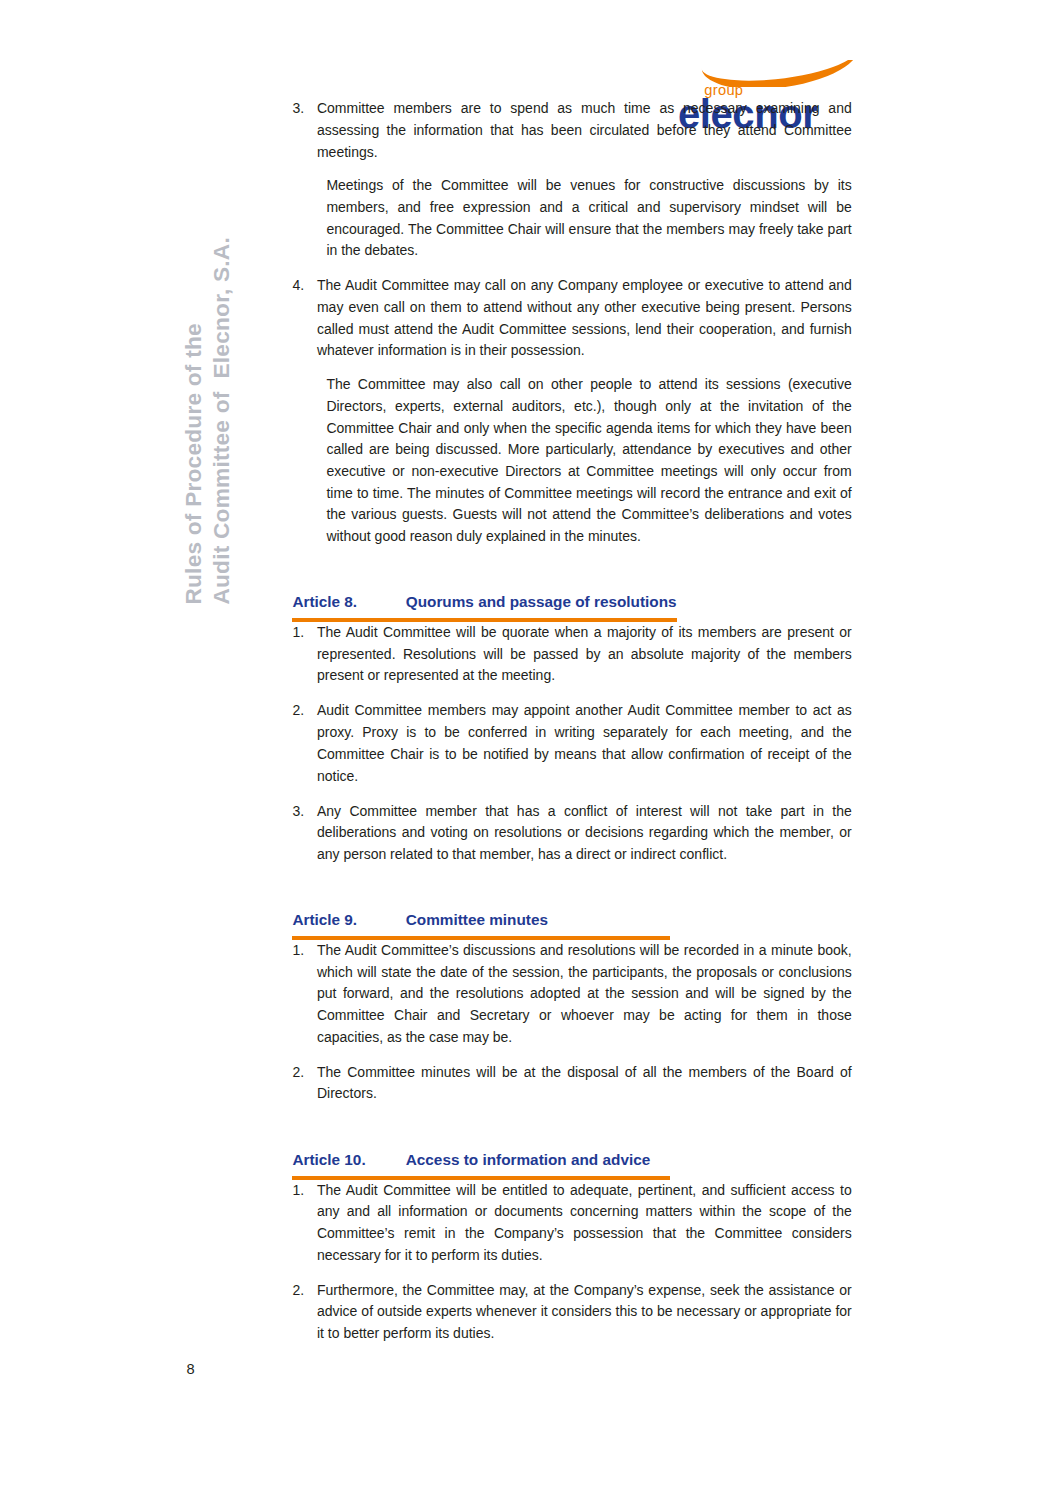group elecnor
Rules of Procedure of the Audit Committee of Elecnor, S.A.
3. Committee members are to spend as much time as necessary examining and assessing the information that has been circulated before they attend Committee meetings.
Meetings of the Committee will be venues for constructive discussions by its members, and free expression and a critical and supervisory mindset will be encouraged. The Committee Chair will ensure that the members may freely take part in the debates.
4. The Audit Committee may call on any Company employee or executive to attend and may even call on them to attend without any other executive being present. Persons called must attend the Audit Committee sessions, lend their cooperation, and furnish whatever information is in their possession.
The Committee may also call on other people to attend its sessions (executive Directors, experts, external auditors, etc.), though only at the invitation of the Committee Chair and only when the specific agenda items for which they have been called are being discussed. More particularly, attendance by executives and other executive or non-executive Directors at Committee meetings will only occur from time to time. The minutes of Committee meetings will record the entrance and exit of the various guests. Guests will not attend the Committee’s deliberations and votes without good reason duly explained in the minutes.
Article 8. Quorums and passage of resolutions
1. The Audit Committee will be quorate when a majority of its members are present or represented. Resolutions will be passed by an absolute majority of the members present or represented at the meeting.
2. Audit Committee members may appoint another Audit Committee member to act as proxy. Proxy is to be conferred in writing separately for each meeting, and the Committee Chair is to be notified by means that allow confirmation of receipt of the notice.
3. Any Committee member that has a conflict of interest will not take part in the deliberations and voting on resolutions or decisions regarding which the member, or any person related to that member, has a direct or indirect conflict.
Article 9. Committee minutes
1. The Audit Committee’s discussions and resolutions will be recorded in a minute book, which will state the date of the session, the participants, the proposals or conclusions put forward, and the resolutions adopted at the session and will be signed by the Committee Chair and Secretary or whoever may be acting for them in those capacities, as the case may be.
2. The Committee minutes will be at the disposal of all the members of the Board of Directors.
Article 10. Access to information and advice
1. The Audit Committee will be entitled to adequate, pertinent, and sufficient access to any and all information or documents concerning matters within the scope of the Committee’s remit in the Company’s possession that the Committee considers necessary for it to perform its duties.
2. Furthermore, the Committee may, at the Company’s expense, seek the assistance or advice of outside experts whenever it considers this to be necessary or appropriate for it to better perform its duties.
8